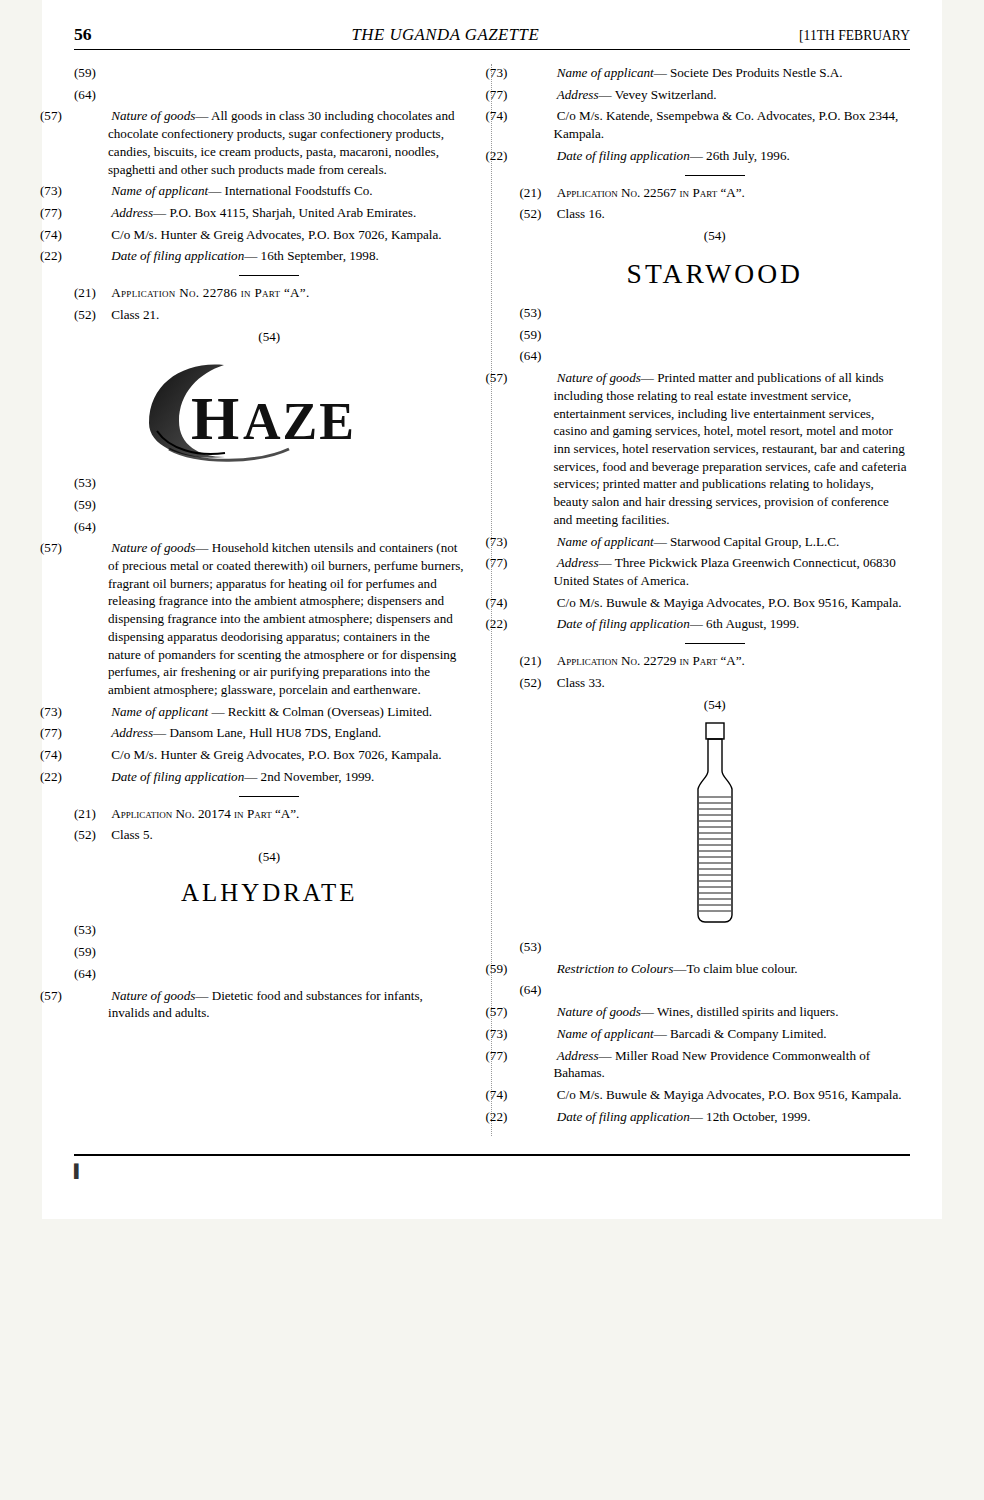56
THE UGANDA GAZETTE
[11TH FEBRUARY
(59)
(64)
(57) Nature of goods— All goods in class 30 including chocolates and chocolate confectionery products, sugar confectionery products, candies, biscuits, ice cream products, pasta, macaroni, noodles, spaghetti and other such products made from cereals.
(73) Name of applicant— International Foodstuffs Co.
(77) Address— P.O. Box 4115, Sharjah, United Arab Emirates.
(74) C/o M/s. Hunter & Greig Advocates, P.O. Box 7026, Kampala.
(22) Date of filing application— 16th September, 1998.
(21) Application No. 22786 in Part “A”.
(52) Class 21.
(54)
H AZE
(53)
(59)
(64)
(57) Nature of goods— Household kitchen utensils and containers (not of precious metal or coated therewith) oil burners, perfume burners, fragrant oil burners; apparatus for heating oil for perfumes and releasing fragrance into the ambient atmosphere; dispensers and dispensing fragrance into the ambient atmosphere; dispensers and dispensing apparatus deodorising apparatus; containers in the nature of pomanders for scenting the atmosphere or for dispensing perfumes, air freshening or air purifying preparations into the ambient atmosphere; glassware, porcelain and earthenware.
(73) Name of applicant — Reckitt & Colman (Overseas) Limited.
(77) Address— Dansom Lane, Hull HU8 7DS, England.
(74) C/o M/s. Hunter & Greig Advocates, P.O. Box 7026, Kampala.
(22) Date of filing application— 2nd November, 1999.
(21) Application No. 20174 in Part “A”.
(52) Class 5.
(54)
ALHYDRATE
(53)
(59)
(64)
(57) Nature of goods— Dietetic food and substances for infants, invalids and adults.
(73) Name of applicant— Societe Des Produits Nestle S.A.
(77) Address— Vevey Switzerland.
(74) C/o M/s. Katende, Ssempebwa & Co. Advocates, P.O. Box 2344, Kampala.
(22) Date of filing application— 26th July, 1996.
(21) Application No. 22567 in Part “A”.
(52) Class 16.
(54)
STARWOOD
(53)
(59)
(64)
(57) Nature of goods— Printed matter and publications of all kinds including those relating to real estate investment service, entertainment services, including live entertainment services, casino and gaming services, hotel, motel resort, motel and motor inn services, hotel reservation services, restaurant, bar and catering services, food and beverage preparation services, cafe and cafeteria services; printed matter and publications relating to holidays, beauty salon and hair dressing services, provision of conference and meeting facilities.
(73) Name of applicant— Starwood Capital Group, L.L.C.
(77) Address— Three Pickwick Plaza Greenwich Connecticut, 06830 United States of America.
(74) C/o M/s. Buwule & Mayiga Advocates, P.O. Box 9516, Kampala.
(22) Date of filing application— 6th August, 1999.
(21) Application No. 22729 in Part “A”.
(52) Class 33.
(54)
(53)
(59) Restriction to Colours—To claim blue colour.
(64)
(57) Nature of goods— Wines, distilled spirits and liquers.
(73) Name of applicant— Barcadi & Company Limited.
(77) Address— Miller Road New Providence Commonwealth of Bahamas.
(74) C/o M/s. Buwule & Mayiga Advocates, P.O. Box 9516, Kampala.
(22) Date of filing application— 12th October, 1999.
▌